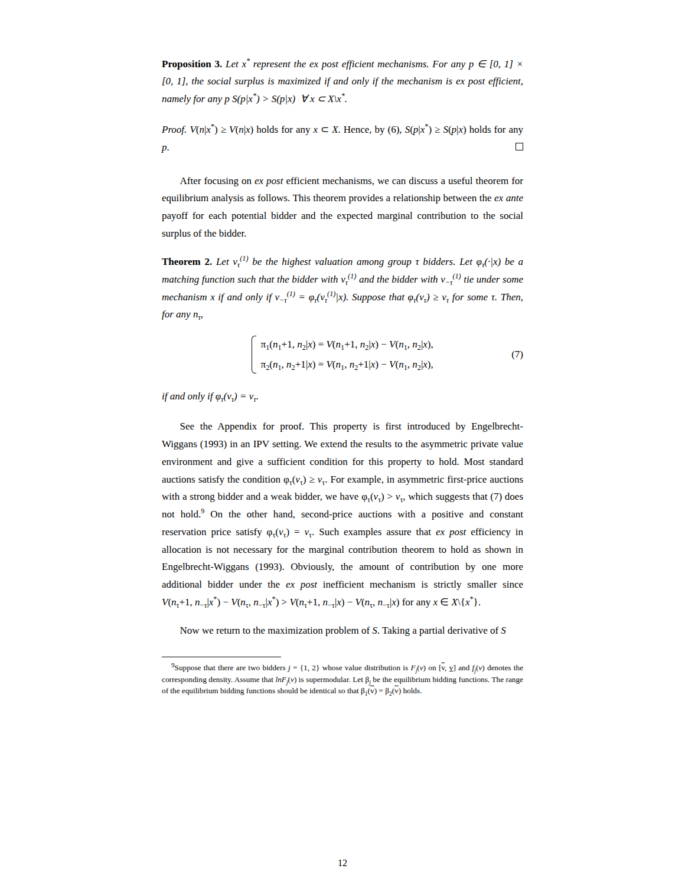Proposition 3. Let x* represent the ex post efficient mechanisms. For any p ∈ [0, 1] × [0, 1], the social surplus is maximized if and only if the mechanism is ex post efficient, namely for any p S(p|x*) > S(p|x) ∀ x ⊂ X\x*.
Proof. V(n|x*) ≥ V(n|x) holds for any x ⊂ X. Hence, by (6), S(p|x*) ≥ S(p|x) holds for any p.
After focusing on ex post efficient mechanisms, we can discuss a useful theorem for equilibrium analysis as follows. This theorem provides a relationship between the ex ante payoff for each potential bidder and the expected marginal contribution to the social surplus of the bidder.
Theorem 2. Let vτ(1) be the highest valuation among group τ bidders. Let φτ(·|x) be a matching function such that the bidder with vτ(1) and the bidder with v−τ(1) tie under some mechanism x if and only if v−τ(1) = φτ(vτ(1)|x). Suppose that φτ(vτ) ≥ vτ for some τ. Then, for any nτ,
π1(n1+1, n2|x) = V(n1+1, n2|x) − V(n1, n2|x), π2(n1, n2+1|x) = V(n1, n2+1|x) − V(n1, n2|x), (7)
if and only if φτ(vτ) = vτ.
See the Appendix for proof. This property is first introduced by Engelbrecht-Wiggans (1993) in an IPV setting. We extend the results to the asymmetric private value environment and give a sufficient condition for this property to hold. Most standard auctions satisfy the condition φτ(vτ) ≥ vτ. For example, in asymmetric first-price auctions with a strong bidder and a weak bidder, we have φτ(vτ) > vτ, which suggests that (7) does not hold.9 On the other hand, second-price auctions with a positive and constant reservation price satisfy φτ(vτ) = vτ. Such examples assure that ex post efficiency in allocation is not necessary for the marginal contribution theorem to hold as shown in Engelbrecht-Wiggans (1993). Obviously, the amount of contribution by one more additional bidder under the ex post inefficient mechanism is strictly smaller since V(nτ+1, n−τ|x*) − V(nτ, n−τ|x*) > V(nτ+1, n−τ|x) − V(nτ, n−τ|x) for any x ∈ X\{x*}.
Now we return to the maximization problem of S. Taking a partial derivative of S
9Suppose that there are two bidders j = {1, 2} whose value distribution is Fj(v) on [v, v] and fj(v) denotes the corresponding density. Assume that lnFj(v) is supermodular. Let βj be the equilibrium bidding functions. The range of the equilibrium bidding functions should be identical so that β1(v) = β2(v) holds.
12